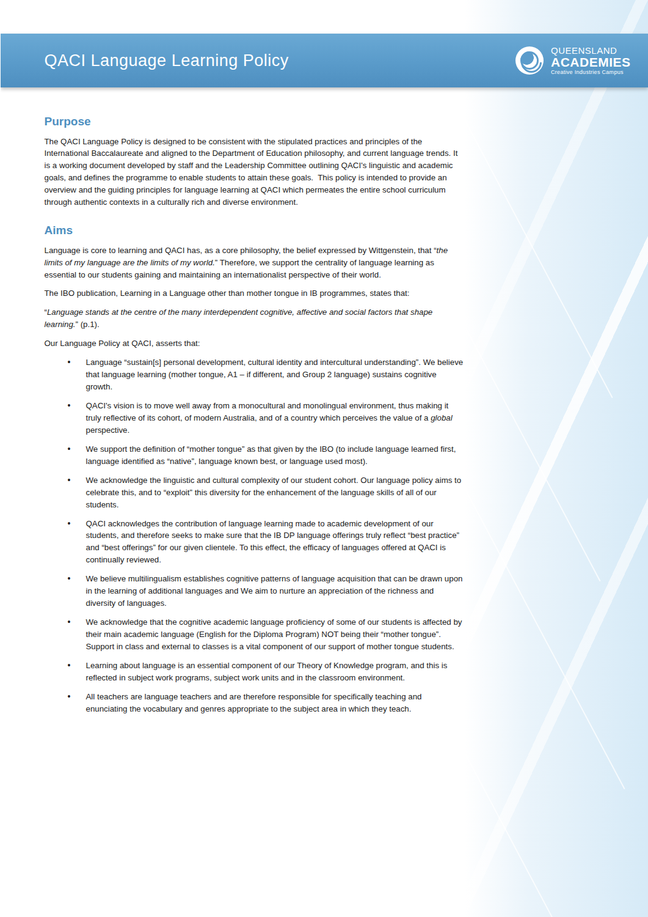QACI Language Learning Policy
QUEENSLAND ACADEMIES Creative Industries Campus
Purpose
The QACI Language Policy is designed to be consistent with the stipulated practices and principles of the International Baccalaureate and aligned to the Department of Education philosophy, and current language trends. It is a working document developed by staff and the Leadership Committee outlining QACI's linguistic and academic goals, and defines the programme to enable students to attain these goals. This policy is intended to provide an overview and the guiding principles for language learning at QACI which permeates the entire school curriculum through authentic contexts in a culturally rich and diverse environment.
Aims
Language is core to learning and QACI has, as a core philosophy, the belief expressed by Wittgenstein, that “the limits of my language are the limits of my world.” Therefore, we support the centrality of language learning as essential to our students gaining and maintaining an internationalist perspective of their world.
The IBO publication, Learning in a Language other than mother tongue in IB programmes, states that:
“Language stands at the centre of the many interdependent cognitive, affective and social factors that shape learning.” (p.1).
Our Language Policy at QACI, asserts that:
Language “sustain[s] personal development, cultural identity and intercultural understanding”. We believe that language learning (mother tongue, A1 – if different, and Group 2 language) sustains cognitive growth.
QACI's vision is to move well away from a monocultural and monolingual environment, thus making it truly reflective of its cohort, of modern Australia, and of a country which perceives the value of a global perspective.
We support the definition of “mother tongue” as that given by the IBO (to include language learned first, language identified as “native”, language known best, or language used most).
We acknowledge the linguistic and cultural complexity of our student cohort. Our language policy aims to celebrate this, and to “exploit” this diversity for the enhancement of the language skills of all of our students.
QACI acknowledges the contribution of language learning made to academic development of our students, and therefore seeks to make sure that the IB DP language offerings truly reflect “best practice” and “best offerings” for our given clientele. To this effect, the efficacy of languages offered at QACI is continually reviewed.
We believe multilingualism establishes cognitive patterns of language acquisition that can be drawn upon in the learning of additional languages and We aim to nurture an appreciation of the richness and diversity of languages.
We acknowledge that the cognitive academic language proficiency of some of our students is affected by their main academic language (English for the Diploma Program) NOT being their “mother tongue”. Support in class and external to classes is a vital component of our support of mother tongue students.
Learning about language is an essential component of our Theory of Knowledge program, and this is reflected in subject work programs, subject work units and in the classroom environment.
All teachers are language teachers and are therefore responsible for specifically teaching and enunciating the vocabulary and genres appropriate to the subject area in which they teach.